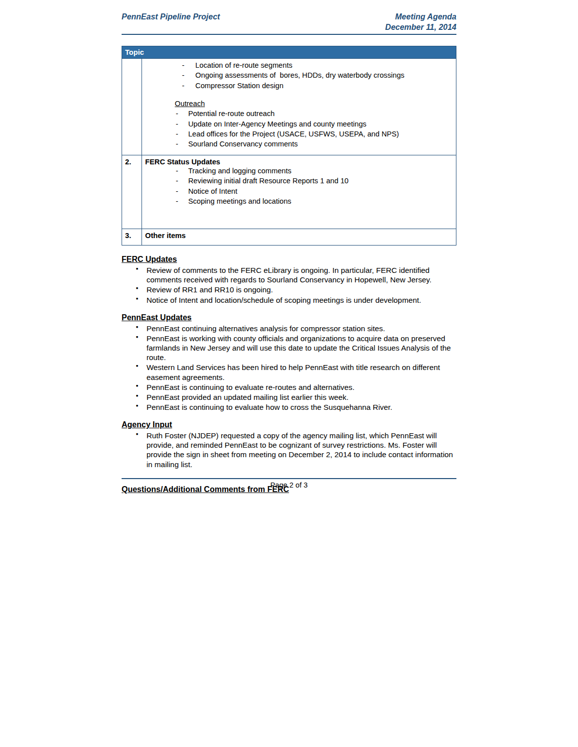PennEast Pipeline Project
Meeting Agenda
December 11, 2014
| Topic |
| --- |
| | Location of re-route segments Ongoing assessments of bores, HDDs, dry waterbody crossings Compressor Station design Outreach Potential re-route outreach Update on Inter-Agency Meetings and county meetings Lead offices for the Project (USACE, USFWS, USEPA, and NPS) Sourland Conservancy comments |
| 2. | FERC Status Updates Tracking and logging comments Reviewing initial draft Resource Reports 1 and 10 Notice of Intent Scoping meetings and locations |
| 3. | Other items |
FERC Updates
Review of comments to the FERC eLibrary is ongoing. In particular, FERC identified comments received with regards to Sourland Conservancy in Hopewell, New Jersey.
Review of RR1 and RR10 is ongoing.
Notice of Intent and location/schedule of scoping meetings is under development.
PennEast Updates
PennEast continuing alternatives analysis for compressor station sites.
PennEast is working with county officials and organizations to acquire data on preserved farmlands in New Jersey and will use this date to update the Critical Issues Analysis of the route.
Western Land Services has been hired to help PennEast with title research on different easement agreements.
PennEast is continuing to evaluate re-routes and alternatives.
PennEast provided an updated mailing list earlier this week.
PennEast is continuing to evaluate how to cross the Susquehanna River.
Agency Input
Ruth Foster (NJDEP) requested a copy of the agency mailing list, which PennEast will provide, and reminded PennEast to be cognizant of survey restrictions. Ms. Foster will provide the sign in sheet from meeting on December 2, 2014 to include contact information in mailing list.
Questions/Additional Comments from FERC
Page 2 of 3